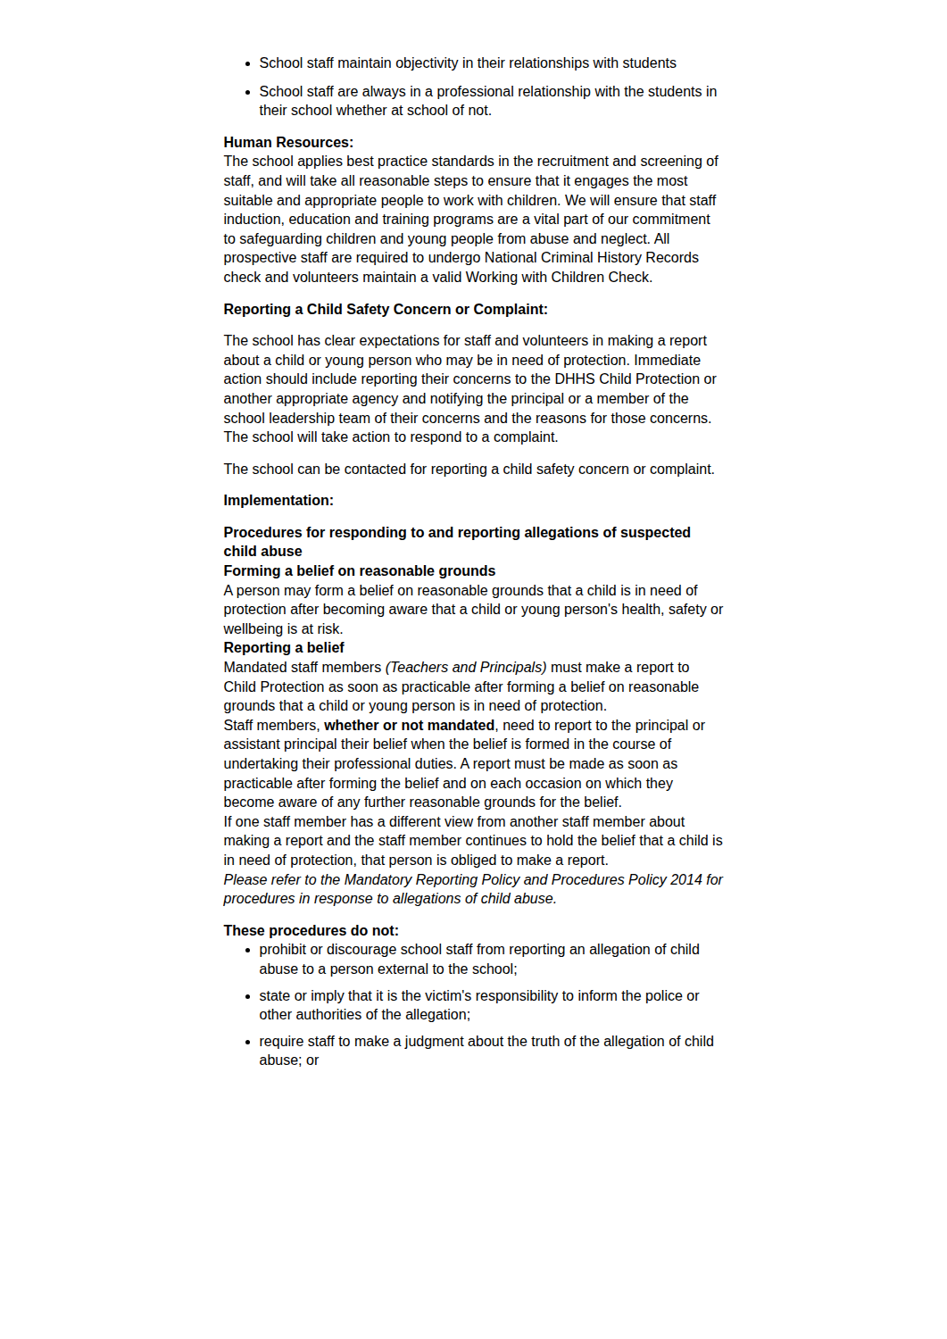School staff maintain objectivity in their relationships with students
School staff are always in a professional relationship with the students in their school whether at school of not.
Human Resources:
The school applies best practice standards in the recruitment and screening of staff, and will take all reasonable steps to ensure that it engages the most suitable and appropriate people to work with children. We will ensure that staff induction, education and training programs are a vital part of our commitment to safeguarding children and young people from abuse and neglect. All prospective staff are required to undergo National Criminal History Records check and volunteers maintain a valid Working with Children Check.
Reporting a Child Safety Concern or Complaint:
The school has clear expectations for staff and volunteers in making a report about a child or young person who may be in need of protection. Immediate action should include reporting their concerns to the DHHS Child Protection or another appropriate agency and notifying the principal or a member of the school leadership team of their concerns and the reasons for those concerns. The school will take action to respond to a complaint.
The school can be contacted for reporting a child safety concern or complaint.
Implementation:
Procedures for responding to and reporting allegations of suspected child abuse
Forming a belief on reasonable grounds
A person may form a belief on reasonable grounds that a child is in need of protection after becoming aware that a child or young person's health, safety or wellbeing is at risk.
Reporting a belief
Mandated staff members (Teachers and Principals) must make a report to Child Protection as soon as practicable after forming a belief on reasonable grounds that a child or young person is in need of protection.
Staff members, whether or not mandated, need to report to the principal or assistant principal their belief when the belief is formed in the course of undertaking their professional duties. A report must be made as soon as practicable after forming the belief and on each occasion on which they become aware of any further reasonable grounds for the belief.
If one staff member has a different view from another staff member about making a report and the staff member continues to hold the belief that a child is in need of protection, that person is obliged to make a report.
Please refer to the Mandatory Reporting Policy and Procedures Policy 2014 for procedures in response to allegations of child abuse.
These procedures do not:
prohibit or discourage school staff from reporting an allegation of child abuse to a person external to the school;
state or imply that it is the victim's responsibility to inform the police or other authorities of the allegation;
require staff to make a judgment about the truth of the allegation of child abuse; or